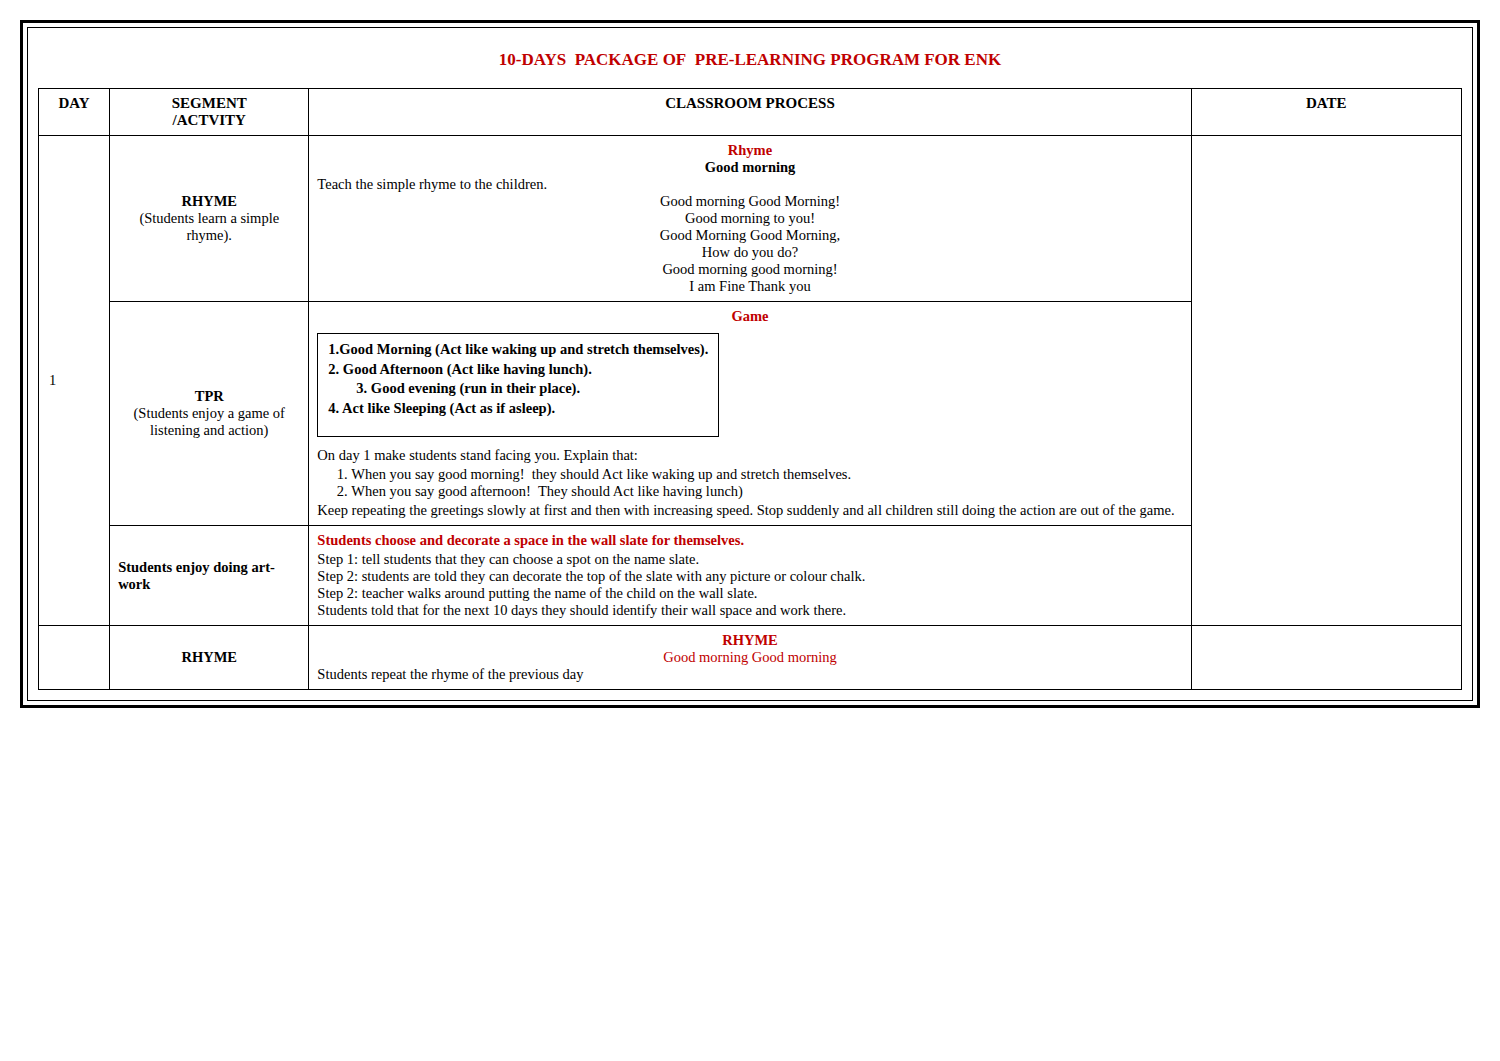10-DAYS PACKAGE OF PRE-LEARNING PROGRAM FOR ENK
| DAY | SEGMENT /ACTVITY | CLASSROOM PROCESS | DATE |
| --- | --- | --- | --- |
| 1 | RHYME (Students learn a simple rhyme). | Rhyme Good morning Teach the simple rhyme to the children. Good morning Good Morning! Good morning to you! Good Morning Good Morning, How do you do? Good morning good morning! I am Fine Thank you | |
| TPR (Students enjoy a game of listening and action) | Game 1.Good Morning (Act like waking up and stretch themselves). 2. Good Afternoon (Act like having lunch). 3. Good evening (run in their place). 4. Act like Sleeping (Act as if asleep). On day 1 make students stand facing you. Explain that: When you say good morning! they should Act like waking up and stretch themselves. When you say good afternoon! They should Act like having lunch) Keep repeating the greetings slowly at first and then with increasing speed. Stop suddenly and all children still doing the action are out of the game. |
| Students enjoy doing art- work | Students choose and decorate a space in the wall slate for themselves. Step 1: tell students that they can choose a spot on the name slate. Step 2: students are told they can decorate the top of the slate with any picture or colour chalk. Step 2: teacher walks around putting the name of the child on the wall slate. Students told that for the next 10 days they should identify their wall space and work there. |
| | RHYME | RHYME Good morning Good morning Students repeat the rhyme of the previous day | |